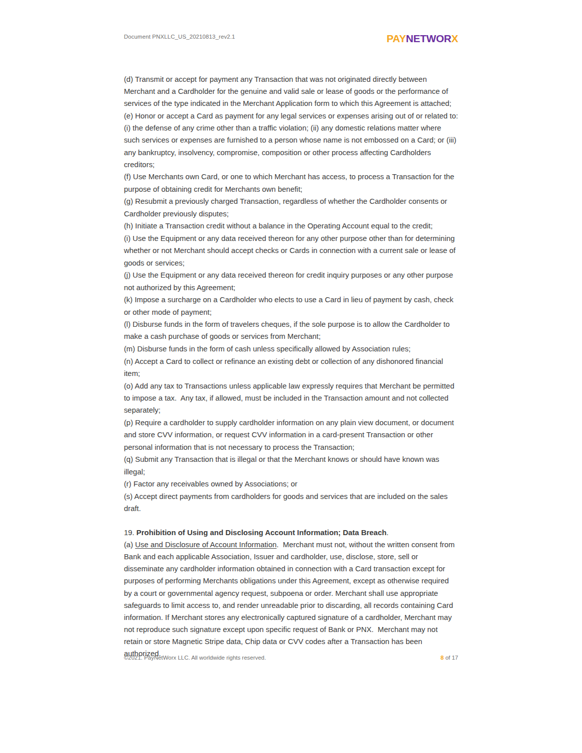Document PNXLLC_US_20210813_rev2.1
PAY NET WOR X
(d) Transmit or accept for payment any Transaction that was not originated directly between Merchant and a Cardholder for the genuine and valid sale or lease of goods or the performance of services of the type indicated in the Merchant Application form to which this Agreement is attached;
(e) Honor or accept a Card as payment for any legal services or expenses arising out of or related to: (i) the defense of any crime other than a traffic violation; (ii) any domestic relations matter where such services or expenses are furnished to a person whose name is not embossed on a Card; or (iii) any bankruptcy, insolvency, compromise, composition or other process affecting Cardholders creditors;
(f) Use Merchants own Card, or one to which Merchant has access, to process a Transaction for the purpose of obtaining credit for Merchants own benefit;
(g) Resubmit a previously charged Transaction, regardless of whether the Cardholder consents or Cardholder previously disputes;
(h) Initiate a Transaction credit without a balance in the Operating Account equal to the credit;
(i) Use the Equipment or any data received thereon for any other purpose other than for determining whether or not Merchant should accept checks or Cards in connection with a current sale or lease of goods or services;
(j) Use the Equipment or any data received thereon for credit inquiry purposes or any other purpose not authorized by this Agreement;
(k) Impose a surcharge on a Cardholder who elects to use a Card in lieu of payment by cash, check or other mode of payment;
(l) Disburse funds in the form of travelers cheques, if the sole purpose is to allow the Cardholder to make a cash purchase of goods or services from Merchant;
(m) Disburse funds in the form of cash unless specifically allowed by Association rules;
(n) Accept a Card to collect or refinance an existing debt or collection of any dishonored financial item;
(o) Add any tax to Transactions unless applicable law expressly requires that Merchant be permitted to impose a tax. Any tax, if allowed, must be included in the Transaction amount and not collected separately;
(p) Require a cardholder to supply cardholder information on any plain view document, or document and store CVV information, or request CVV information in a card-present Transaction or other personal information that is not necessary to process the Transaction;
(q) Submit any Transaction that is illegal or that the Merchant knows or should have known was illegal;
(r) Factor any receivables owned by Associations; or
(s) Accept direct payments from cardholders for goods and services that are included on the sales draft.
19. Prohibition of Using and Disclosing Account Information; Data Breach.
(a) Use and Disclosure of Account Information. Merchant must not, without the written consent from Bank and each applicable Association, Issuer and cardholder, use, disclose, store, sell or disseminate any cardholder information obtained in connection with a Card transaction except for purposes of performing Merchants obligations under this Agreement, except as otherwise required by a court or governmental agency request, subpoena or order. Merchant shall use appropriate safeguards to limit access to, and render unreadable prior to discarding, all records containing Card information. If Merchant stores any electronically captured signature of a cardholder, Merchant may not reproduce such signature except upon specific request of Bank or PNX. Merchant may not retain or store Magnetic Stripe data, Chip data or CVV codes after a Transaction has been authorized.
©2021. PayNetWorx LLC. All worldwide rights reserved.
8 of 17